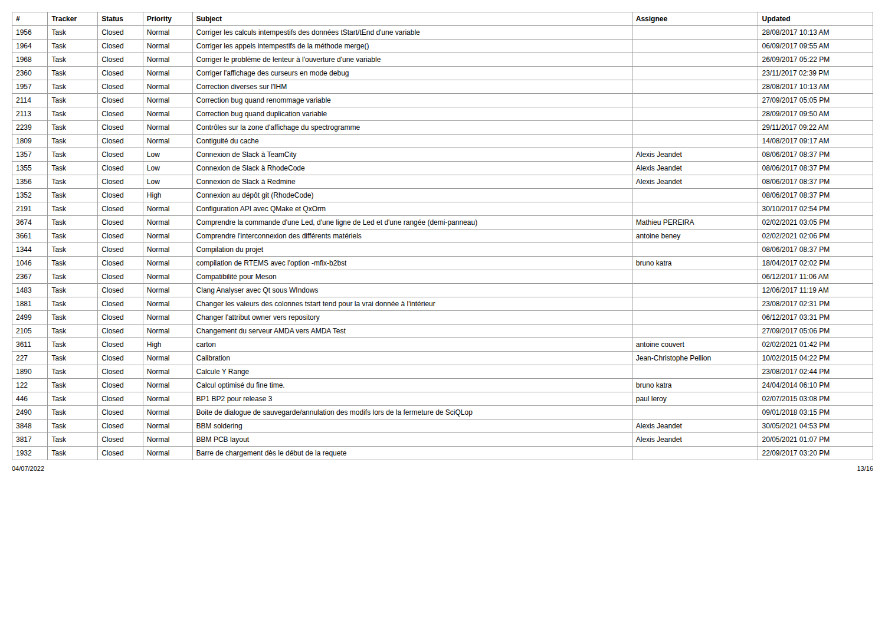| # | Tracker | Status | Priority | Subject | Assignee | Updated |
| --- | --- | --- | --- | --- | --- | --- |
| 1956 | Task | Closed | Normal | Corriger les calculs intempestifs des données tStart/tEnd d'une variable | | 28/08/2017 10:13 AM |
| 1964 | Task | Closed | Normal | Corriger les appels intempestifs de la méthode merge() | | 06/09/2017 09:55 AM |
| 1968 | Task | Closed | Normal | Corriger le problème de lenteur à l'ouverture d'une variable | | 26/09/2017 05:22 PM |
| 2360 | Task | Closed | Normal | Corriger l'affichage des curseurs en mode debug | | 23/11/2017 02:39 PM |
| 1957 | Task | Closed | Normal | Correction diverses sur l'IHM | | 28/08/2017 10:13 AM |
| 2114 | Task | Closed | Normal | Correction bug quand renommage variable | | 27/09/2017 05:05 PM |
| 2113 | Task | Closed | Normal | Correction bug quand duplication variable | | 28/09/2017 09:50 AM |
| 2239 | Task | Closed | Normal | Contrôles sur la zone d'affichage du spectrogramme | | 29/11/2017 09:22 AM |
| 1809 | Task | Closed | Normal | Contiguité du cache | | 14/08/2017 09:17 AM |
| 1357 | Task | Closed | Low | Connexion de Slack à TeamCity | Alexis Jeandet | 08/06/2017 08:37 PM |
| 1355 | Task | Closed | Low | Connexion de Slack à RhodeCode | Alexis Jeandet | 08/06/2017 08:37 PM |
| 1356 | Task | Closed | Low | Connexion de Slack à Redmine | Alexis Jeandet | 08/06/2017 08:37 PM |
| 1352 | Task | Closed | High | Connexion au dépôt git (RhodeCode) | | 08/06/2017 08:37 PM |
| 2191 | Task | Closed | Normal | Configuration API avec QMake et QxOrm | | 30/10/2017 02:54 PM |
| 3674 | Task | Closed | Normal | Comprendre la commande d'une Led, d'une ligne de Led et d'une rangée (demi-panneau) | Mathieu PEREIRA | 02/02/2021 03:05 PM |
| 3661 | Task | Closed | Normal | Comprendre l'interconnexion des différents matériels | antoine beney | 02/02/2021 02:06 PM |
| 1344 | Task | Closed | Normal | Compilation du projet | | 08/06/2017 08:37 PM |
| 1046 | Task | Closed | Normal | compilation de RTEMS avec l'option -mfix-b2bst | bruno katra | 18/04/2017 02:02 PM |
| 2367 | Task | Closed | Normal | Compatibilité pour Meson | | 06/12/2017 11:06 AM |
| 1483 | Task | Closed | Normal | Clang Analyser avec Qt sous WIndows | | 12/06/2017 11:19 AM |
| 1881 | Task | Closed | Normal | Changer les valeurs des colonnes tstart tend pour la vrai donnée à l'intérieur | | 23/08/2017 02:31 PM |
| 2499 | Task | Closed | Normal | Changer l'attribut owner vers repository | | 06/12/2017 03:31 PM |
| 2105 | Task | Closed | Normal | Changement du serveur AMDA vers AMDA Test | | 27/09/2017 05:06 PM |
| 3611 | Task | Closed | High | carton | antoine couvert | 02/02/2021 01:42 PM |
| 227 | Task | Closed | Normal | Calibration | Jean-Christophe Pellion | 10/02/2015 04:22 PM |
| 1890 | Task | Closed | Normal | Calcule Y Range | | 23/08/2017 02:44 PM |
| 122 | Task | Closed | Normal | Calcul optimisé du fine time. | bruno katra | 24/04/2014 06:10 PM |
| 446 | Task | Closed | Normal | BP1 BP2 pour release 3 | paul leroy | 02/07/2015 03:08 PM |
| 2490 | Task | Closed | Normal | Boite de dialogue de sauvegarde/annulation des modifs lors de la fermeture de SciQLop | | 09/01/2018 03:15 PM |
| 3848 | Task | Closed | Normal | BBM soldering | Alexis Jeandet | 30/05/2021 04:53 PM |
| 3817 | Task | Closed | Normal | BBM PCB layout | Alexis Jeandet | 20/05/2021 01:07 PM |
| 1932 | Task | Closed | Normal | Barre de chargement dès le début de la requete | | 22/09/2017 03:20 PM |
04/07/2022 13/16